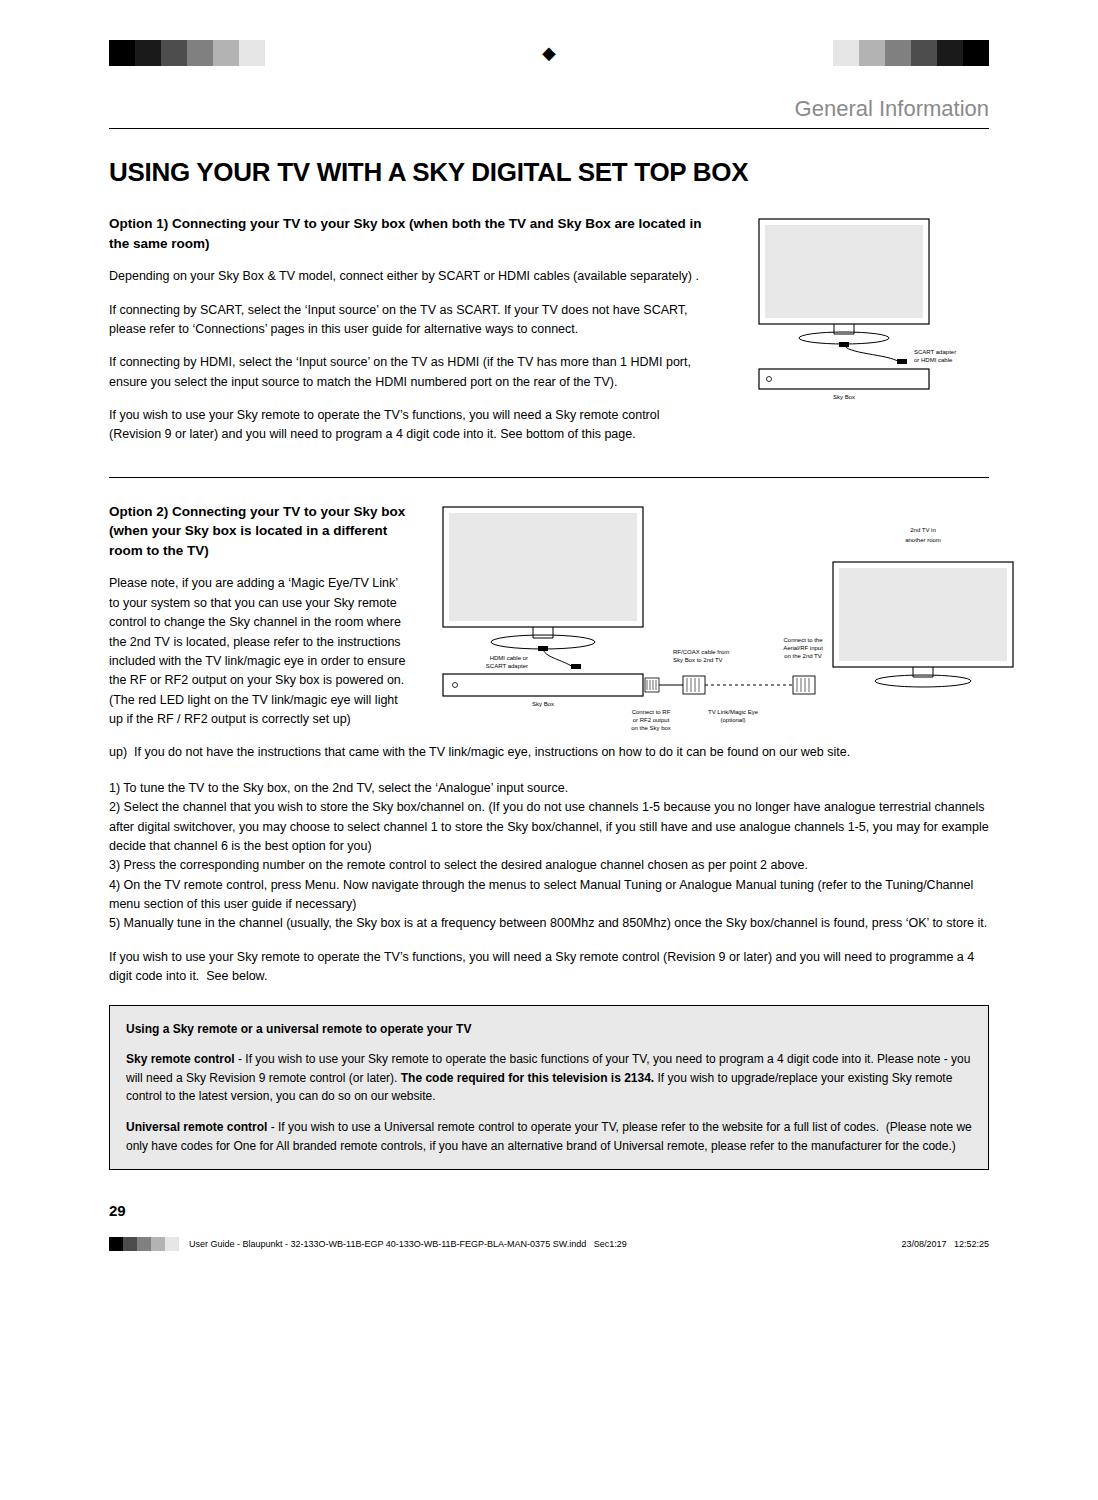◆
General Information
USING YOUR TV WITH A SKY DIGITAL SET TOP BOX
Option 1) Connecting your TV to your Sky box (when both the TV and Sky Box are located in the same room)
Depending on your Sky Box & TV model, connect either by SCART or HDMI cables (available separately) .
If connecting by SCART, select the ‘Input source’ on the TV as SCART. If your TV does not have SCART, please refer to ‘Connections’ pages in this user guide for alternative ways to connect.
If connecting by HDMI, select the ‘Input source’ on the TV as HDMI (if the TV has more than 1 HDMI port, ensure you select the input source to match the HDMI numbered port on the rear of the TV).
If you wish to use your Sky remote to operate the TV’s functions, you will need a Sky remote control (Revision 9 or later) and you will need to program a 4 digit code into it. See bottom of this page.
SCART adapter or HDMI cable Sky Box
Option 2) Connecting your TV to your Sky box (when your Sky box is located in a different room to the TV)
Please note, if you are adding a ‘Magic Eye/TV Link’ to your system so that you can use your Sky remote control to change the Sky channel in the room where the 2nd TV is located, please refer to the instructions included with the TV link/magic eye in order to ensure the RF or RF2 output on your Sky box is powered on. (The red LED light on the TV link/magic eye will light up if the RF / RF2 output is correctly set up)
HDMI cable or SCART adapter Sky Box RF/COAX cable from Sky Box to 2nd TV Connect to RF or RF2 output on the Sky box TV Link/Magic Eye (optional) Connect to the Aerial/RF input on the 2nd TV 2nd TV in another room
up) If you do not have the instructions that came with the TV link/magic eye, instructions on how to do it can be found on our web site.
1) To tune the TV to the Sky box, on the 2nd TV, select the ‘Analogue’ input source.
2) Select the channel that you wish to store the Sky box/channel on. (If you do not use channels 1-5 because you no longer have analogue terrestrial channels after digital switchover, you may choose to select channel 1 to store the Sky box/channel, if you still have and use analogue channels 1-5, you may for example decide that channel 6 is the best option for you)
3) Press the corresponding number on the remote control to select the desired analogue channel chosen as per point 2 above.
4) On the TV remote control, press Menu. Now navigate through the menus to select Manual Tuning or Analogue Manual tuning (refer to the Tuning/Channel menu section of this user guide if necessary)
5) Manually tune in the channel (usually, the Sky box is at a frequency between 800Mhz and 850Mhz) once the Sky box/channel is found, press ‘OK’ to store it.
If you wish to use your Sky remote to operate the TV’s functions, you will need a Sky remote control (Revision 9 or later) and you will need to programme a 4 digit code into it. See below.
Using a Sky remote or a universal remote to operate your TV
Sky remote control - If you wish to use your Sky remote to operate the basic functions of your TV, you need to program a 4 digit code into it. Please note - you will need a Sky Revision 9 remote control (or later). The code required for this television is 2134. If you wish to upgrade/replace your existing Sky remote control to the latest version, you can do so on our website.
Universal remote control - If you wish to use a Universal remote control to operate your TV, please refer to the website for a full list of codes. (Please note we only have codes for One for All branded remote controls, if you have an alternative brand of Universal remote, please refer to the manufacturer for the code.)
29
User Guide - Blaupunkt - 32-133O-WB-11B-EGP 40-133O-WB-11B-FEGP-BLA-MAN-0375 SW.indd Sec1:29
23/08/2017 12:52:25